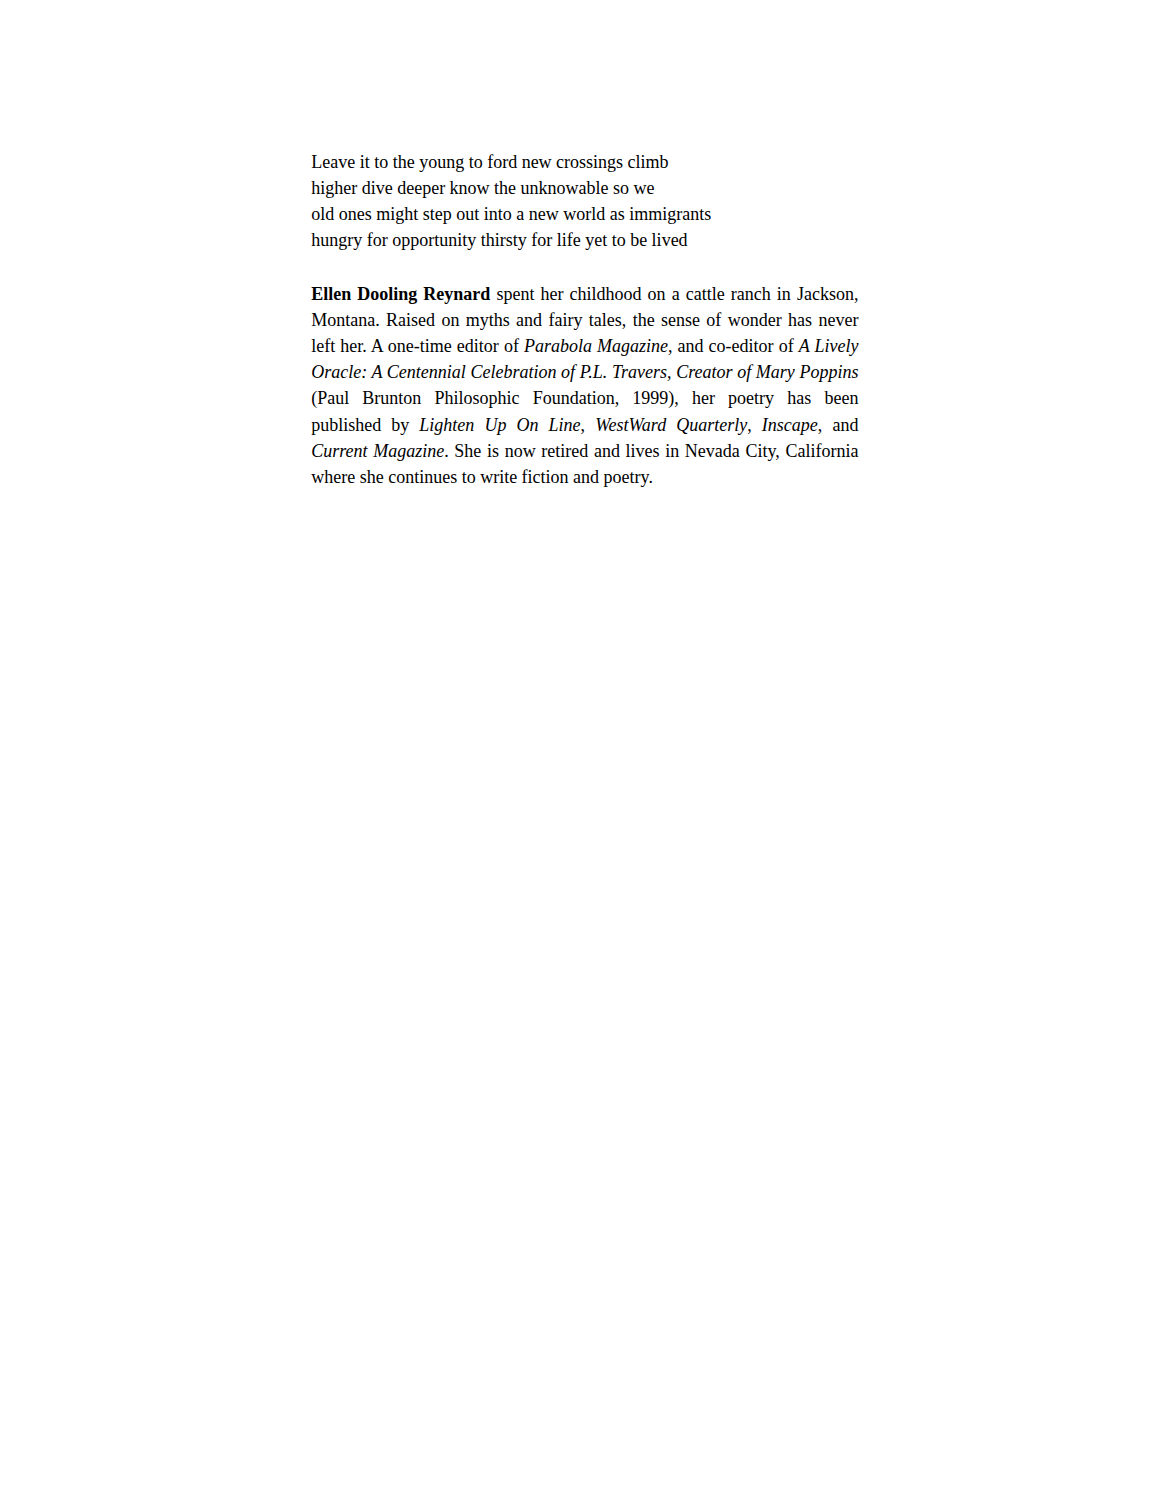Leave it to the young to ford new crossings climb
higher dive deeper know the unknowable so we
old ones might step out into a new world as immigrants
hungry for opportunity thirsty for life yet to be lived
Ellen Dooling Reynard spent her childhood on a cattle ranch in Jackson, Montana. Raised on myths and fairy tales, the sense of wonder has never left her. A one-time editor of Parabola Magazine, and co-editor of A Lively Oracle: A Centennial Celebration of P.L. Travers, Creator of Mary Poppins (Paul Brunton Philosophic Foundation, 1999), her poetry has been published by Lighten Up On Line, WestWard Quarterly, Inscape, and Current Magazine. She is now retired and lives in Nevada City, California where she continues to write fiction and poetry.